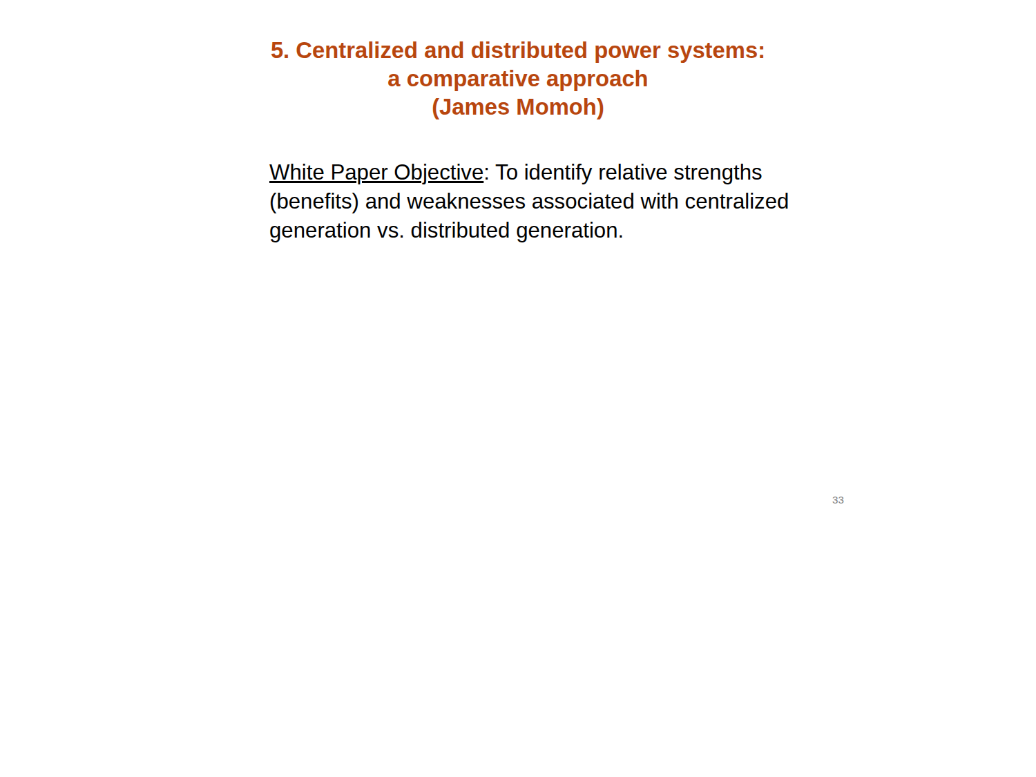5. Centralized and distributed power systems:
a comparative approach
(James Momoh)
White Paper Objective: To identify relative strengths (benefits) and weaknesses associated with centralized generation vs. distributed generation.
33